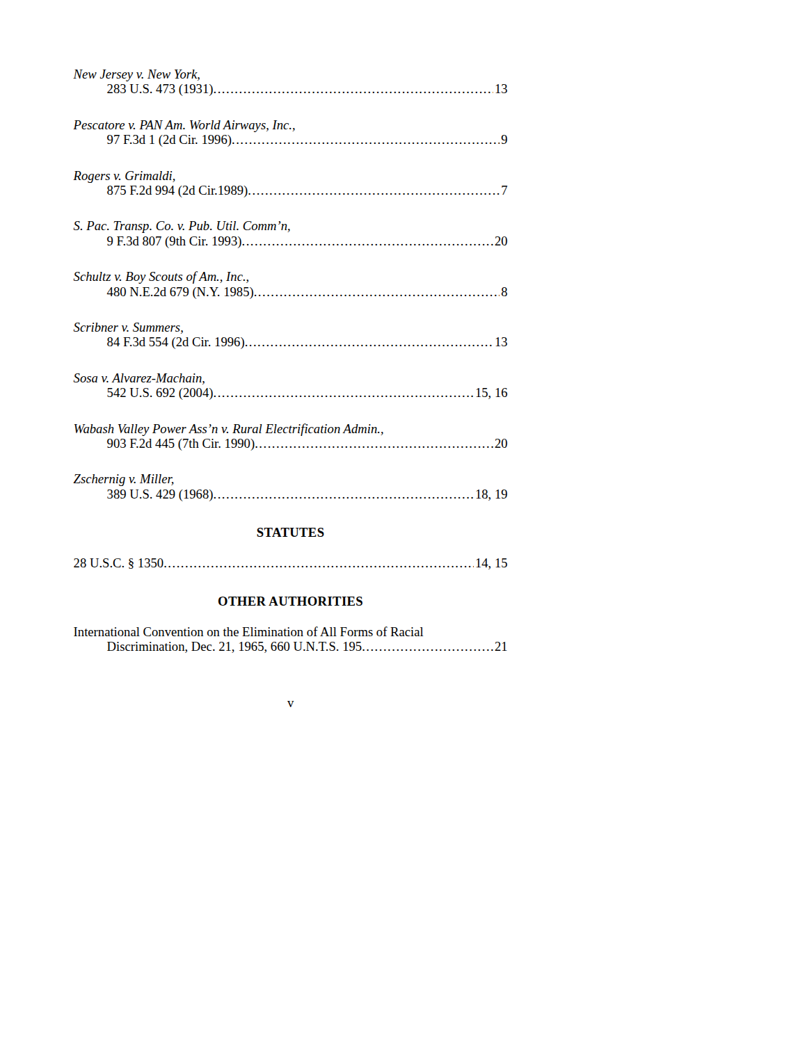New Jersey v. New York,
283 U.S. 473 (1931) ....................................................................................... 13
Pescatore v. PAN Am. World Airways, Inc.,
97 F.3d 1 (2d Cir. 1996) ................................................................................... 9
Rogers v. Grimaldi,
875 F.2d 994 (2d Cir.1989) ............................................................................. 7
S. Pac. Transp. Co. v. Pub. Util. Comm’n,
9 F.3d 807 (9th Cir. 1993) .............................................................................. 20
Schultz v. Boy Scouts of Am., Inc.,
480 N.E.2d 679 (N.Y. 1985) ............................................................................ 8
Scribner v. Summers,
84 F.3d 554 (2d Cir. 1996) ............................................................................. 13
Sosa v. Alvarez-Machain,
542 U.S. 692 (2004) ................................................................................. 15, 16
Wabash Valley Power Ass’n v. Rural Electrification Admin.,
903 F.2d 445 (7th Cir. 1990) .......................................................................... 20
Zschernig v. Miller,
389 U.S. 429 (1968) ................................................................................. 18, 19
STATUTES
28 U.S.C. § 1350 ........................................................................................... 14, 15
OTHER AUTHORITIES
International Convention on the Elimination of All Forms of Racial
Discrimination, Dec. 21, 1965, 660 U.N.T.S. 195 ......................................... 21
v